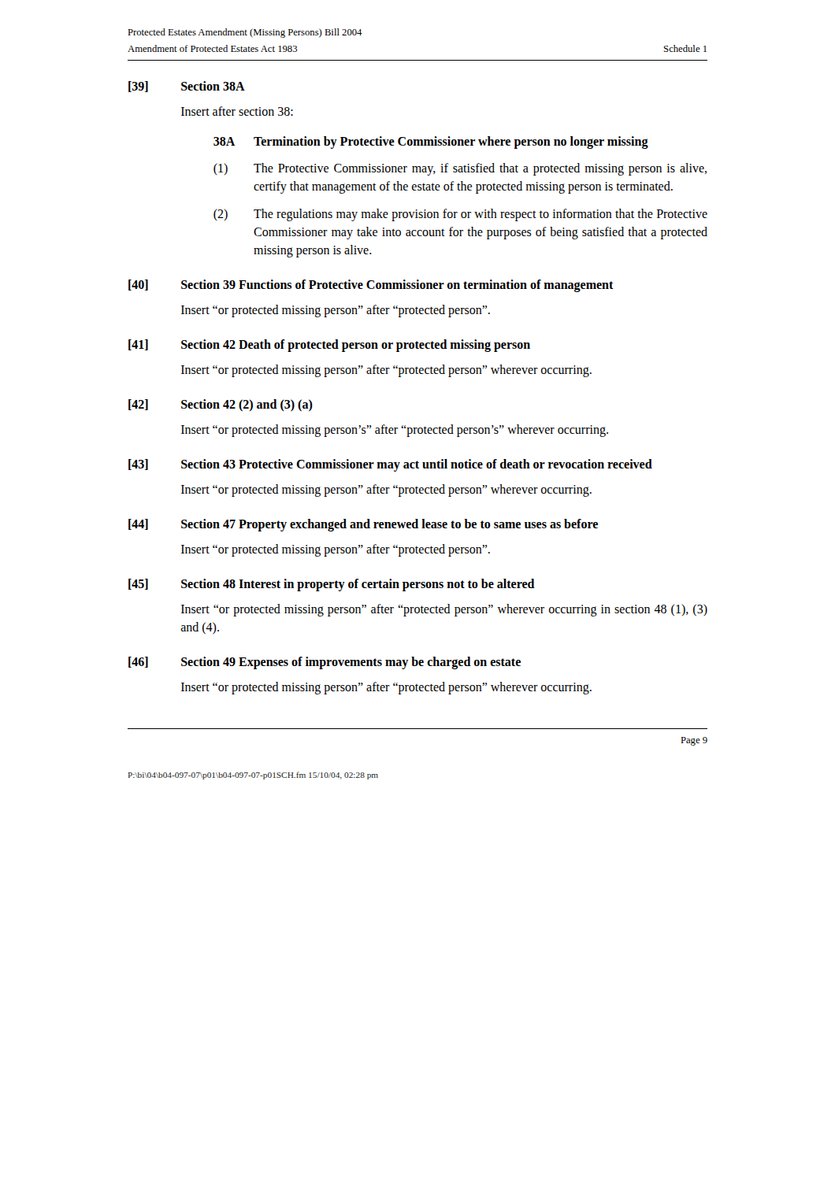Protected Estates Amendment (Missing Persons) Bill 2004
Amendment of Protected Estates Act 1983 Schedule 1
[39]
Section 38A
Insert after section 38:
38A Termination by Protective Commissioner where person no longer missing
(1) The Protective Commissioner may, if satisfied that a protected missing person is alive, certify that management of the estate of the protected missing person is terminated.
(2) The regulations may make provision for or with respect to information that the Protective Commissioner may take into account for the purposes of being satisfied that a protected missing person is alive.
[40]
Section 39 Functions of Protective Commissioner on termination of management
Insert “or protected missing person” after “protected person”.
[41]
Section 42 Death of protected person or protected missing person
Insert “or protected missing person” after “protected person” wherever occurring.
[42]
Section 42 (2) and (3) (a)
Insert “or protected missing person’s” after “protected person’s” wherever occurring.
[43]
Section 43 Protective Commissioner may act until notice of death or revocation received
Insert “or protected missing person” after “protected person” wherever occurring.
[44]
Section 47 Property exchanged and renewed lease to be to same uses as before
Insert “or protected missing person” after “protected person”.
[45]
Section 48 Interest in property of certain persons not to be altered
Insert “or protected missing person” after “protected person” wherever occurring in section 48 (1), (3) and (4).
[46]
Section 49 Expenses of improvements may be charged on estate
Insert “or protected missing person” after “protected person” wherever occurring.
Page 9
P:\bi\04\b04-097-07\p01\b04-097-07-p01SCH.fm 15/10/04, 02:28 pm